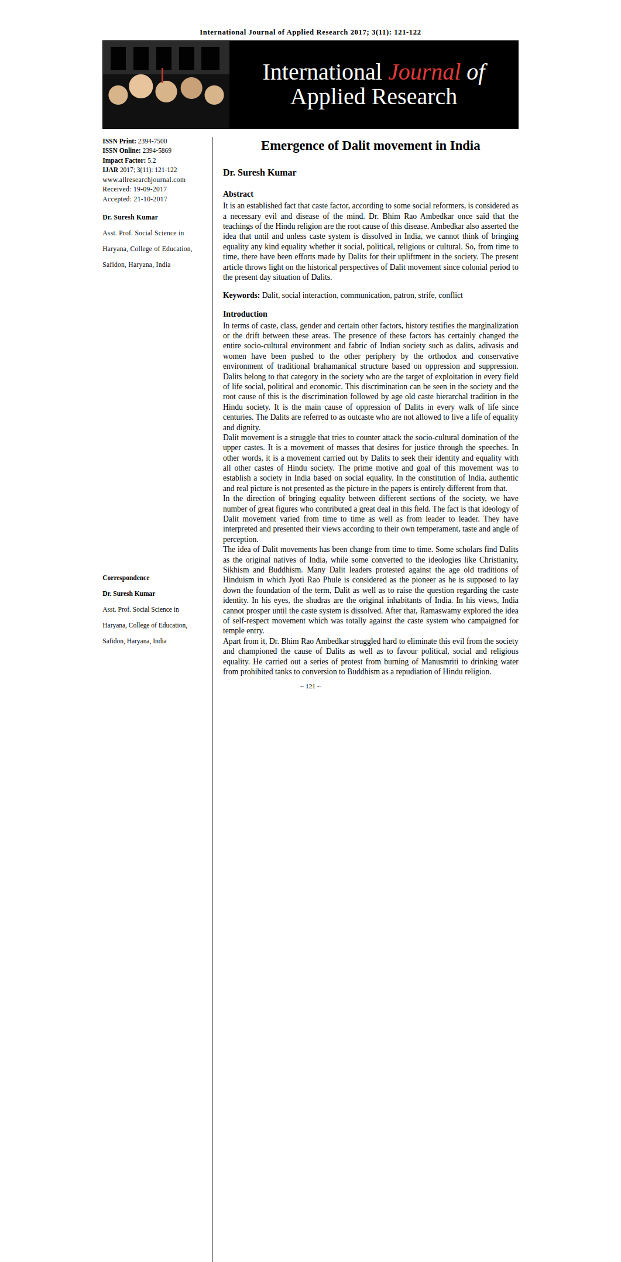International Journal of Applied Research 2017; 3(11): 121-122
International Journal of Applied Research
ISSN Print: 2394-7500
ISSN Online: 2394-5869
Impact Factor: 5.2
IJAR 2017; 3(11): 121-122
www.allresearchjournal.com
Received: 19-09-2017
Accepted: 21-10-2017
Dr. Suresh Kumar
Asst. Prof. Social Science in
Haryana, College of Education,
Safidon, Haryana, India
Correspondence
Dr. Suresh Kumar
Asst. Prof. Social Science in
Haryana, College of Education,
Safidon, Haryana, India
Emergence of Dalit movement in India
Dr. Suresh Kumar
Abstract
It is an established fact that caste factor, according to some social reformers, is considered as a necessary evil and disease of the mind. Dr. Bhim Rao Ambedkar once said that the teachings of the Hindu religion are the root cause of this disease. Ambedkar also asserted the idea that until and unless caste system is dissolved in India, we cannot think of bringing equality any kind equality whether it social, political, religious or cultural. So, from time to time, there have been efforts made by Dalits for their upliftment in the society. The present article throws light on the historical perspectives of Dalit movement since colonial period to the present day situation of Dalits.
Keywords: Dalit, social interaction, communication, patron, strife, conflict
Introduction
In terms of caste, class, gender and certain other factors, history testifies the marginalization or the drift between these areas. The presence of these factors has certainly changed the entire socio-cultural environment and fabric of Indian society such as dalits, adivasis and women have been pushed to the other periphery by the orthodox and conservative environment of traditional brahamanical structure based on oppression and suppression. Dalits belong to that category in the society who are the target of exploitation in every field of life social, political and economic. This discrimination can be seen in the society and the root cause of this is the discrimination followed by age old caste hierarchal tradition in the Hindu society. It is the main cause of oppression of Dalits in every walk of life since centuries. The Dalits are referred to as outcaste who are not allowed to live a life of equality and dignity.
Dalit movement is a struggle that tries to counter attack the socio-cultural domination of the upper castes. It is a movement of masses that desires for justice through the speeches. In other words, it is a movement carried out by Dalits to seek their identity and equality with all other castes of Hindu society. The prime motive and goal of this movement was to establish a society in India based on social equality. In the constitution of India, authentic and real picture is not presented as the picture in the papers is entirely different from that.
In the direction of bringing equality between different sections of the society, we have number of great figures who contributed a great deal in this field. The fact is that ideology of Dalit movement varied from time to time as well as from leader to leader. They have interpreted and presented their views according to their own temperament, taste and angle of perception.
The idea of Dalit movements has been change from time to time. Some scholars find Dalits as the original natives of India, while some converted to the ideologies like Christianity, Sikhism and Buddhism. Many Dalit leaders protested against the age old traditions of Hinduism in which Jyoti Rao Phule is considered as the pioneer as he is supposed to lay down the foundation of the term, Dalit as well as to raise the question regarding the caste identity. In his eyes, the shudras are the original inhabitants of India. In his views, India cannot prosper until the caste system is dissolved. After that, Ramaswamy explored the idea of self-respect movement which was totally against the caste system who campaigned for temple entry.
Apart from it, Dr. Bhim Rao Ambedkar struggled hard to eliminate this evil from the society and championed the cause of Dalits as well as to favour political, social and religious equality. He carried out a series of protest from burning of Manusmriti to drinking water from prohibited tanks to conversion to Buddhism as a repudiation of Hindu religion.
~ 121 ~